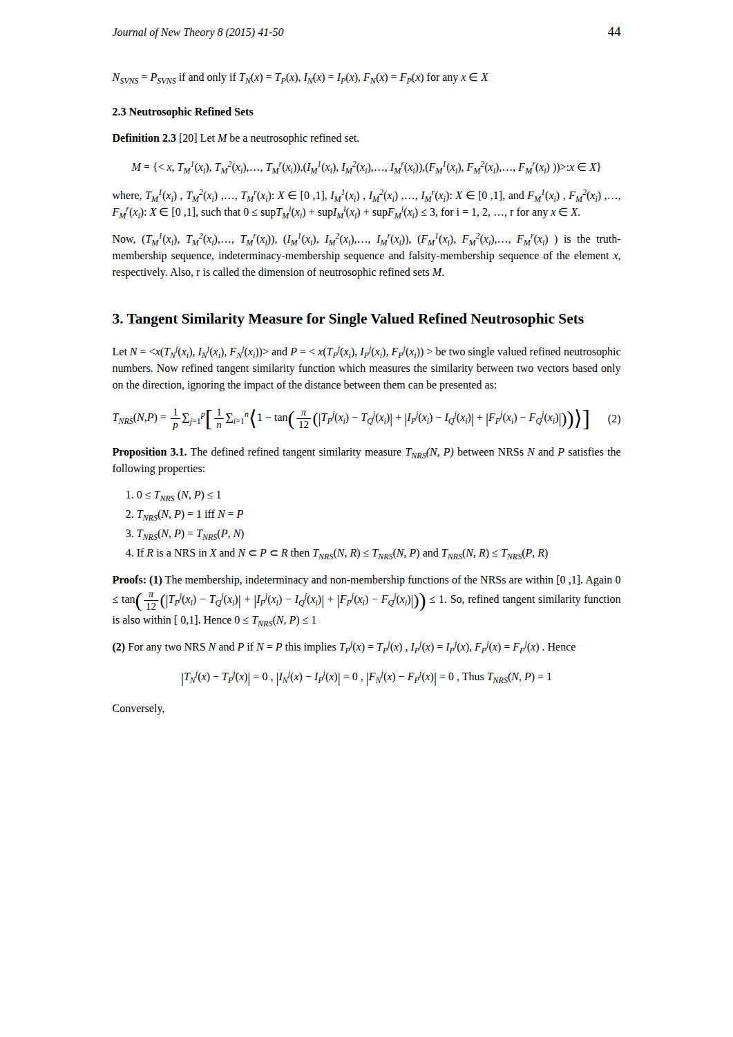Journal of New Theory 8 (2015) 41-50 44
NSVNS = PSVNS if and only if TN(x) = TP(x), IN(x) = IP(x), FN(x) = FP(x) for any x ∈ X
2.3 Neutrosophic Refined Sets
Definition 2.3 [20] Let M be a neutrosophic refined set.
M = {< x, TM1(xi), TM2(xi),…, TMr(xi)),(IM1(xi), IM2(xi),…, IMr(xi)),(FM1(xi), FM2(xi),…, FMr(xi) ))>:x ∈ X}
where, TM1(xi) , TM2(xi) ,…, TMr(xi): X ∈ [0 ,1], IM1(xi) , IM2(xi) ,…, IMr(xi): X ∈ [0 ,1], and FM1(xi) , FM2(xi) ,…, FMr(xi): X ∈ [0 ,1], such that 0 ≤ supTMi(xi) + supIMi(xi) + supFMi(xi) ≤ 3, for i = 1, 2, …, r for any x ∈ X.
Now, (TM1(xi), TM2(xi),…, TMr(xi)), (IM1(xi), IM2(xi),…, IMr(xi)), (FM1(xi), FM2(xi),…, FMr(xi) ) is the truth-membership sequence, indeterminacy-membership sequence and falsity-membership sequence of the element x, respectively. Also, r is called the dimension of neutrosophic refined sets M.
3. Tangent Similarity Measure for Single Valued Refined Neutrosophic Sets
Let N = <x(TNj(xi), INj(xi), FNj(xi))> and P = < x(TPj(xi), IPj(xi), FPj(xi)) > be two single valued refined neutrosophic numbers. Now refined tangent similarity function which measures the similarity between two vectors based only on the direction, ignoring the impact of the distance between them can be presented as:
TNRS(N,P) = 1 p Σj=1p[1 n Σi=1n⟨1 − tan(π 12(|TPj(xi) − TQj(xi)| + |IPj(xi) − IQj(xi)| + |FPj(xi) − FQj(xi)|))⟩]
(2)
Proposition 3.1. The defined refined tangent similarity measure TNRS(N, P) between NRSs N and P satisfies the following properties:
0 ≤ TNRS (N, P) ≤ 1
TNRS(N, P) = 1 iff N = P
TNRS(N, P) = TNRS(P, N)
If R is a NRS in X and N ⊂ P ⊂ R then TNRS(N, R) ≤ TNRS(N, P) and TNRS(N, R) ≤ TNRS(P, R)
Proofs: (1) The membership, indeterminacy and non-membership functions of the NRSs are within [0 ,1]. Again 0 ≤ tan(π 12(|TPj(xi) − TQj(xi)| + |IPj(xi) − IQj(xi)| + |FPj(xi) − FQj(xi)|)) ≤ 1. So, refined tangent similarity function is also within [ 0,1]. Hence 0 ≤ TNRS(N, P) ≤ 1
(2) For any two NRS N and P if N = P this implies TPj(x) = TPj(x) , IPj(x) = IPj(x), FPj(x) = FPj(x) . Hence
|TNj(x) − TPj(x)| = 0 , |INj(x) − IPj(x)| = 0 , |FNj(x) − FPj(x)| = 0 , Thus TNRS(N, P) = 1
Conversely,